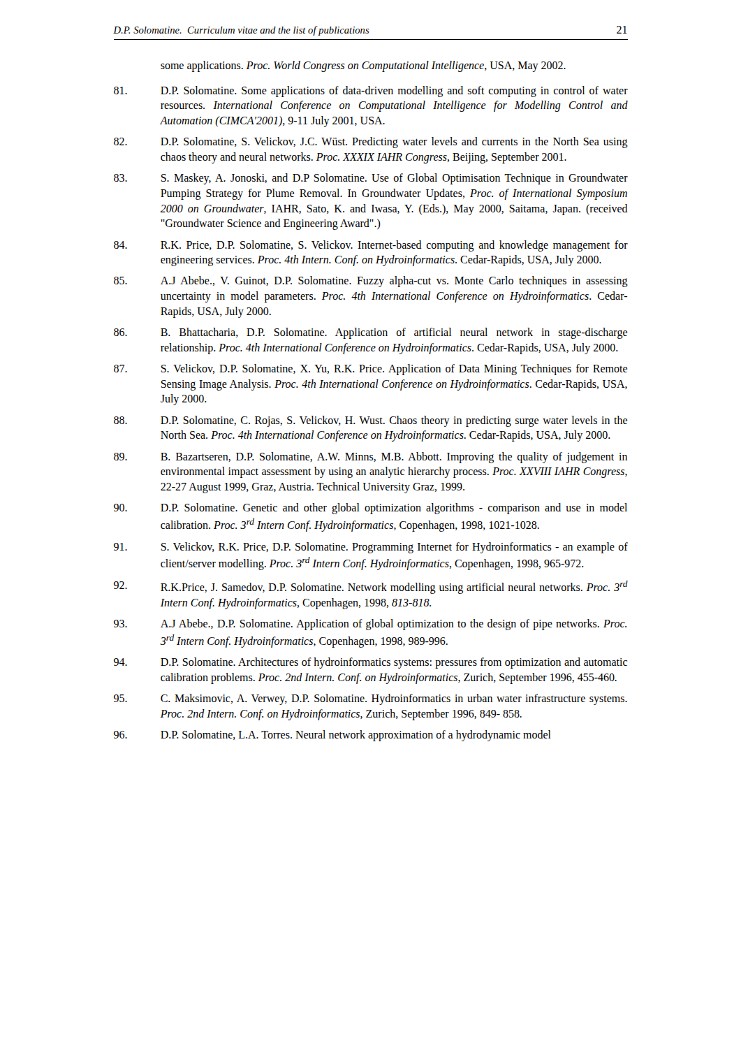D.P. Solomatine. Curriculum vitae and the list of publications 21
some applications. Proc. World Congress on Computational Intelligence, USA, May 2002.
81. D.P. Solomatine. Some applications of data-driven modelling and soft computing in control of water resources. International Conference on Computational Intelligence for Modelling Control and Automation (CIMCA'2001), 9-11 July 2001, USA.
82. D.P. Solomatine, S. Velickov, J.C. Wüst. Predicting water levels and currents in the North Sea using chaos theory and neural networks. Proc. XXXIX IAHR Congress, Beijing, September 2001.
83. S. Maskey, A. Jonoski, and D.P Solomatine. Use of Global Optimisation Technique in Groundwater Pumping Strategy for Plume Removal. In Groundwater Updates, Proc. of International Symposium 2000 on Groundwater, IAHR, Sato, K. and Iwasa, Y. (Eds.), May 2000, Saitama, Japan. (received "Groundwater Science and Engineering Award".)
84. R.K. Price, D.P. Solomatine, S. Velickov. Internet-based computing and knowledge management for engineering services. Proc. 4th Intern. Conf. on Hydroinformatics. Cedar-Rapids, USA, July 2000.
85. A.J Abebe., V. Guinot, D.P. Solomatine. Fuzzy alpha-cut vs. Monte Carlo techniques in assessing uncertainty in model parameters. Proc. 4th International Conference on Hydroinformatics. Cedar-Rapids, USA, July 2000.
86. B. Bhattacharia, D.P. Solomatine. Application of artificial neural network in stage-discharge relationship. Proc. 4th International Conference on Hydroinformatics. Cedar-Rapids, USA, July 2000.
87. S. Velickov, D.P. Solomatine, X. Yu, R.K. Price. Application of Data Mining Techniques for Remote Sensing Image Analysis. Proc. 4th International Conference on Hydroinformatics. Cedar-Rapids, USA, July 2000.
88. D.P. Solomatine, C. Rojas, S. Velickov, H. Wust. Chaos theory in predicting surge water levels in the North Sea. Proc. 4th International Conference on Hydroinformatics. Cedar-Rapids, USA, July 2000.
89. B. Bazartseren, D.P. Solomatine, A.W. Minns, M.B. Abbott. Improving the quality of judgement in environmental impact assessment by using an analytic hierarchy process. Proc. XXVIII IAHR Congress, 22-27 August 1999, Graz, Austria. Technical University Graz, 1999.
90. D.P. Solomatine. Genetic and other global optimization algorithms - comparison and use in model calibration. Proc. 3rd Intern Conf. Hydroinformatics, Copenhagen, 1998, 1021-1028.
91. S. Velickov, R.K. Price, D.P. Solomatine. Programming Internet for Hydroinformatics - an example of client/server modelling. Proc. 3rd Intern Conf. Hydroinformatics, Copenhagen, 1998, 965-972.
92. R.K.Price, J. Samedov, D.P. Solomatine. Network modelling using artificial neural networks. Proc. 3rd Intern Conf. Hydroinformatics, Copenhagen, 1998, 813-818.
93. A.J Abebe., D.P. Solomatine. Application of global optimization to the design of pipe networks. Proc. 3rd Intern Conf. Hydroinformatics, Copenhagen, 1998, 989-996.
94. D.P. Solomatine. Architectures of hydroinformatics systems: pressures from optimization and automatic calibration problems. Proc. 2nd Intern. Conf. on Hydroinformatics, Zurich, September 1996, 455-460.
95. C. Maksimovic, A. Verwey, D.P. Solomatine. Hydroinformatics in urban water infrastructure systems. Proc. 2nd Intern. Conf. on Hydroinformatics, Zurich, September 1996, 849- 858.
96. D.P. Solomatine, L.A. Torres. Neural network approximation of a hydrodynamic model